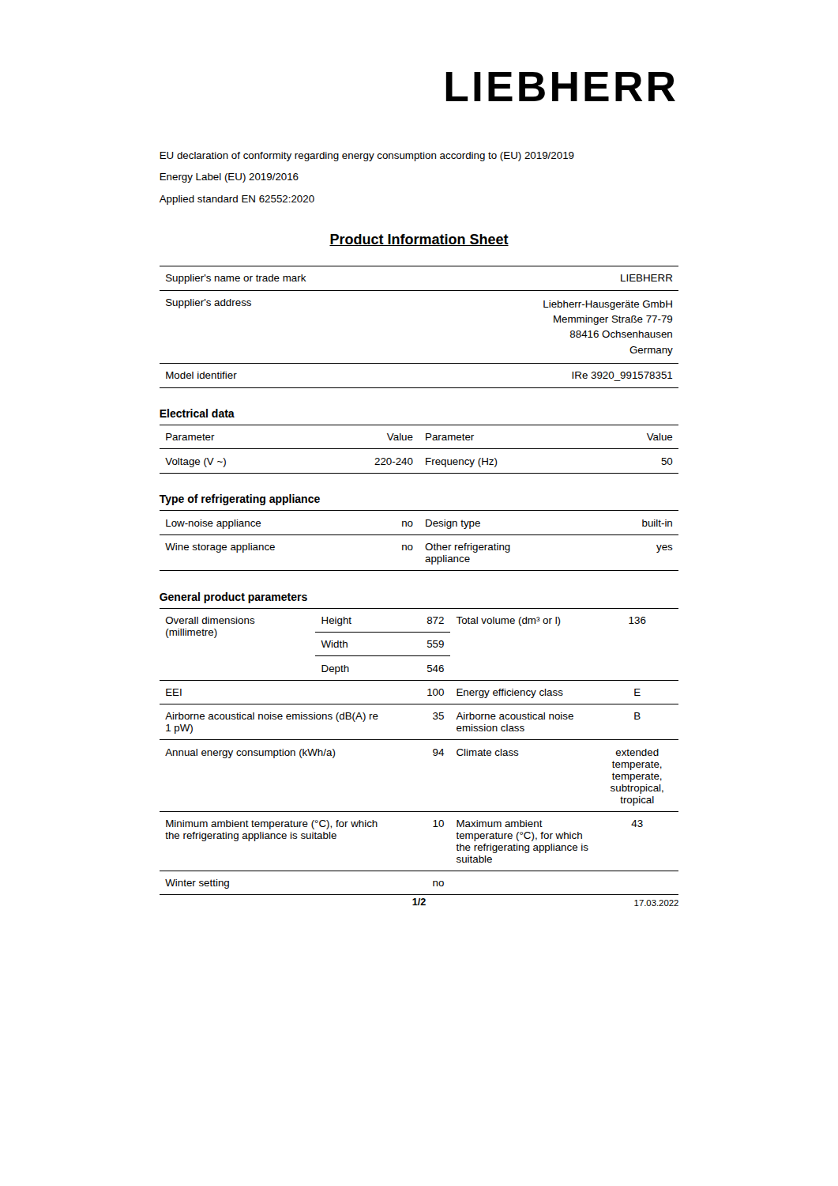LIEBHERR
EU declaration of conformity regarding energy consumption according to (EU) 2019/2019
Energy Label (EU) 2019/2016
Applied standard EN 62552:2020
Product Information Sheet
| Supplier's name or trade mark | LIEBHERR |
| Supplier's address | Liebherr-Hausgeräte GmbH Memminger Straße 77-79 88416 Ochsenhausen Germany |
| Model identifier | IRe 3920_991578351 |
Electrical data
| Parameter | Value | Parameter | Value |
| Voltage (V ~) | 220-240 | Frequency (Hz) | 50 |
Type of refrigerating appliance
| Low-noise appliance | no | Design type | built-in |
| Wine storage appliance | no | Other refrigerating appliance | yes |
General product parameters
| Overall dimensions (millimetre) | Height | 872 | Total volume (dm³ or l) | 136 |
| Width | 559 |
| Depth | 546 |
| EEI | 100 | Energy efficiency class | E |
| Airborne acoustical noise emissions (dB(A) re 1 pW) | 35 | Airborne acoustical noise emission class | B |
| Annual energy consumption (kWh/a) | 94 | Climate class | extended temperate, temperate, subtropical, tropical |
| Minimum ambient temperature (°C), for which the refrigerating appliance is suitable | 10 | Maximum ambient temperature (°C), for which the refrigerating appliance is suitable | 43 |
| Winter setting | no | | |
1/2
17.03.2022